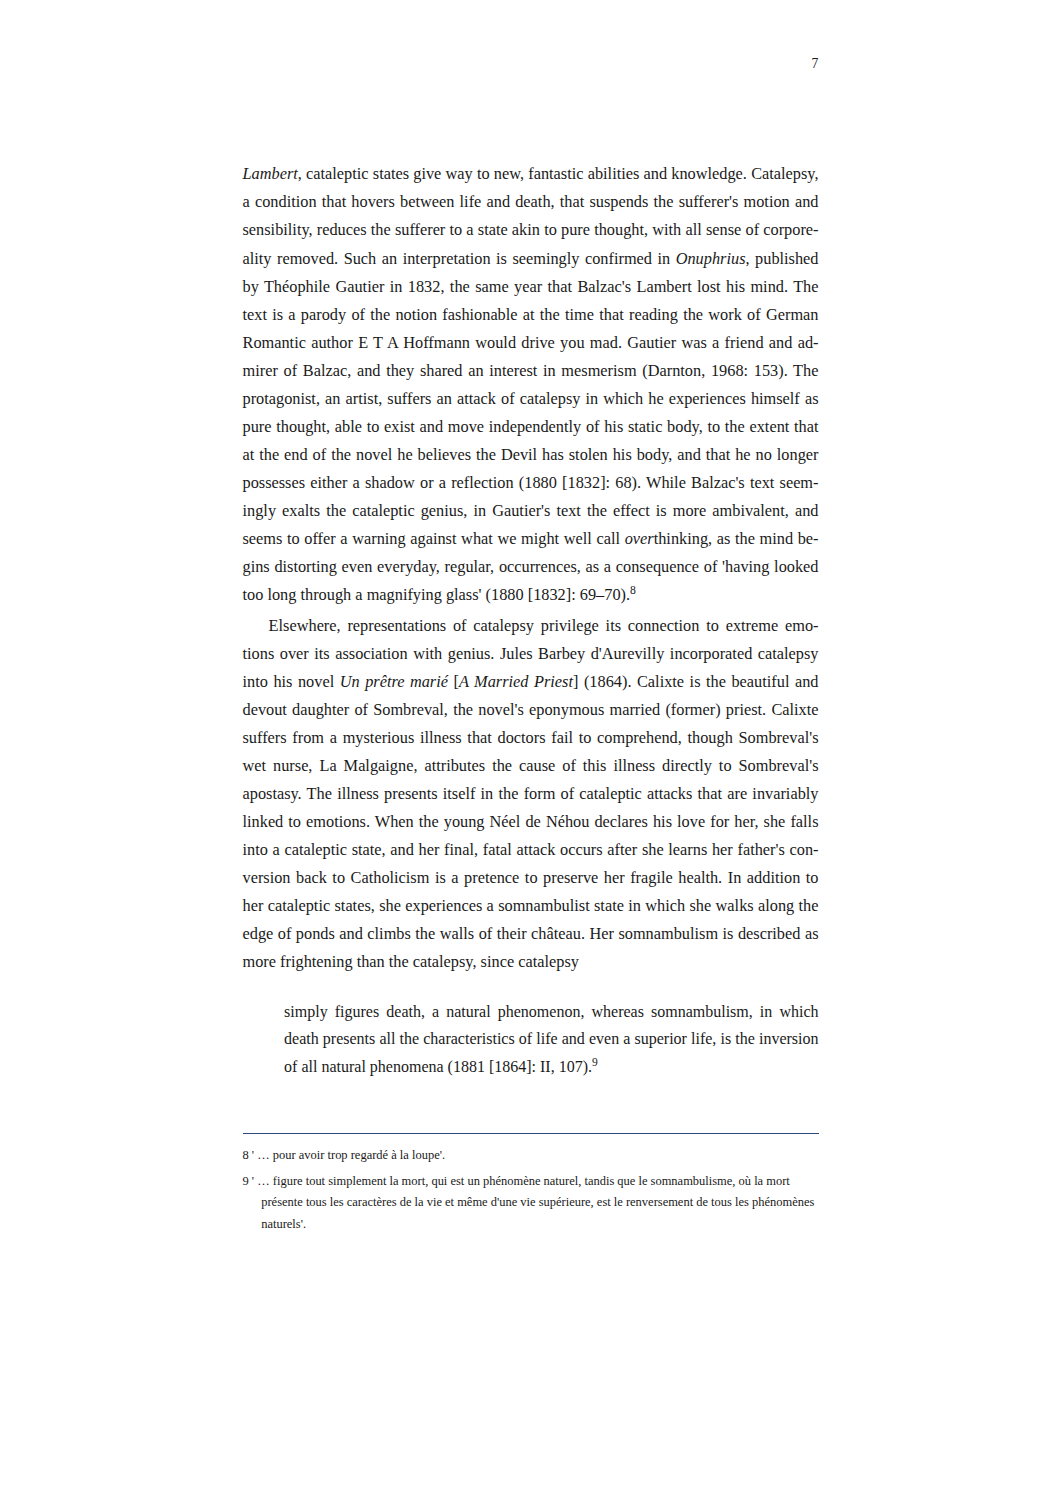7
Lambert, cataleptic states give way to new, fantastic abilities and knowledge. Catalepsy, a condition that hovers between life and death, that suspends the sufferer's motion and sensibility, reduces the sufferer to a state akin to pure thought, with all sense of corporeality removed. Such an interpretation is seemingly confirmed in Onuphrius, published by Théophile Gautier in 1832, the same year that Balzac's Lambert lost his mind. The text is a parody of the notion fashionable at the time that reading the work of German Romantic author E T A Hoffmann would drive you mad. Gautier was a friend and admirer of Balzac, and they shared an interest in mesmerism (Darnton, 1968: 153). The protagonist, an artist, suffers an attack of catalepsy in which he experiences himself as pure thought, able to exist and move independently of his static body, to the extent that at the end of the novel he believes the Devil has stolen his body, and that he no longer possesses either a shadow or a reflection (1880 [1832]: 68). While Balzac's text seemingly exalts the cataleptic genius, in Gautier's text the effect is more ambivalent, and seems to offer a warning against what we might well call overthinking, as the mind begins distorting even everyday, regular, occurrences, as a consequence of 'having looked too long through a magnifying glass' (1880 [1832]: 69–70).8
Elsewhere, representations of catalepsy privilege its connection to extreme emotions over its association with genius. Jules Barbey d'Aurevilly incorporated catalepsy into his novel Un prêtre marié [A Married Priest] (1864). Calixte is the beautiful and devout daughter of Sombreval, the novel's eponymous married (former) priest. Calixte suffers from a mysterious illness that doctors fail to comprehend, though Sombreval's wet nurse, La Malgaigne, attributes the cause of this illness directly to Sombreval's apostasy. The illness presents itself in the form of cataleptic attacks that are invariably linked to emotions. When the young Néel de Néhou declares his love for her, she falls into a cataleptic state, and her final, fatal attack occurs after she learns her father's conversion back to Catholicism is a pretence to preserve her fragile health. In addition to her cataleptic states, she experiences a somnambulist state in which she walks along the edge of ponds and climbs the walls of their château. Her somnambulism is described as more frightening than the catalepsy, since catalepsy
simply figures death, a natural phenomenon, whereas somnambulism, in which death presents all the characteristics of life and even a superior life, is the inversion of all natural phenomena (1881 [1864]: II, 107).9
8 ' … pour avoir trop regardé à la loupe'.
9 ' … figure tout simplement la mort, qui est un phénomène naturel, tandis que le somnambulisme, où la mort présente tous les caractères de la vie et même d'une vie supérieure, est le renversement de tous les phénomènes naturels'.